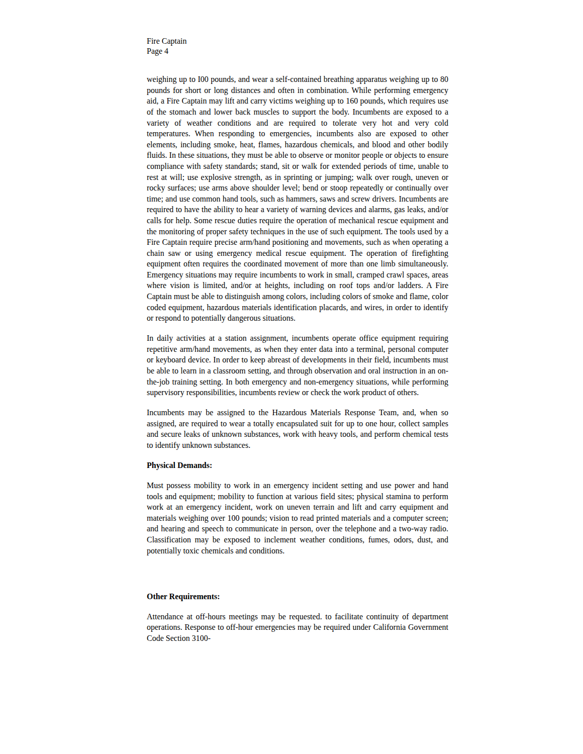Fire Captain
Page 4
weighing up to I00 pounds, and wear a self-contained breathing apparatus weighing up to 80 pounds for short or long distances and often in combination. While performing emergency aid, a Fire Captain may lift and carry victims weighing up to 160 pounds, which requires use of the stomach and lower back muscles to support the body. Incumbents are exposed to a variety of weather conditions and are required to tolerate very hot and very cold temperatures. When responding to emergencies, incumbents also are exposed to other elements, including smoke, heat, flames, hazardous chemicals, and blood and other bodily fluids. In these situations, they must be able to observe or monitor people or objects to ensure compliance with safety standards; stand, sit or walk for extended periods of time, unable to rest at will; use explosive strength, as in sprinting or jumping; walk over rough, uneven or rocky surfaces; use arms above shoulder level; bend or stoop repeatedly or continually over time; and use common hand tools, such as hammers, saws and screw drivers. Incumbents are required to have the ability to hear a variety of warning devices and alarms, gas leaks, and/or calls for help. Some rescue duties require the operation of mechanical rescue equipment and the monitoring of proper safety techniques in the use of such equipment. The tools used by a Fire Captain require precise arm/hand positioning and movements, such as when operating a chain saw or using emergency medical rescue equipment. The operation of firefighting equipment often requires the coordinated movement of more than one limb simultaneously. Emergency situations may require incumbents to work in small, cramped crawl spaces, areas where vision is limited, and/or at heights, including on roof tops and/or ladders. A Fire Captain must be able to distinguish among colors, including colors of smoke and flame, color coded equipment, hazardous materials identification placards, and wires, in order to identify or respond to potentially dangerous situations.
In daily activities at a station assignment, incumbents operate office equipment requiring repetitive arm/hand movements, as when they enter data into a terminal, personal computer or keyboard device. In order to keep abreast of developments in their field, incumbents must be able to learn in a classroom setting, and through observation and oral instruction in an on-the-job training setting. In both emergency and non-emergency situations, while performing supervisory responsibilities, incumbents review or check the work product of others.
Incumbents may be assigned to the Hazardous Materials Response Team, and, when so assigned, are required to wear a totally encapsulated suit for up to one hour, collect samples and secure leaks of unknown substances, work with heavy tools, and perform chemical tests to identify unknown substances.
Physical Demands:
Must possess mobility to work in an emergency incident setting and use power and hand tools and equipment; mobility to function at various field sites; physical stamina to perform work at an emergency incident, work on uneven terrain and lift and carry equipment and materials weighing over 100 pounds; vision to read printed materials and a computer screen; and hearing and speech to communicate in person, over the telephone and a two-way radio. Classification may be exposed to inclement weather conditions, fumes, odors, dust, and potentially toxic chemicals and conditions.
Other Requirements:
Attendance at off-hours meetings may be requested. to facilitate continuity of department operations. Response to off-hour emergencies may be required under California Government Code Section 3100-